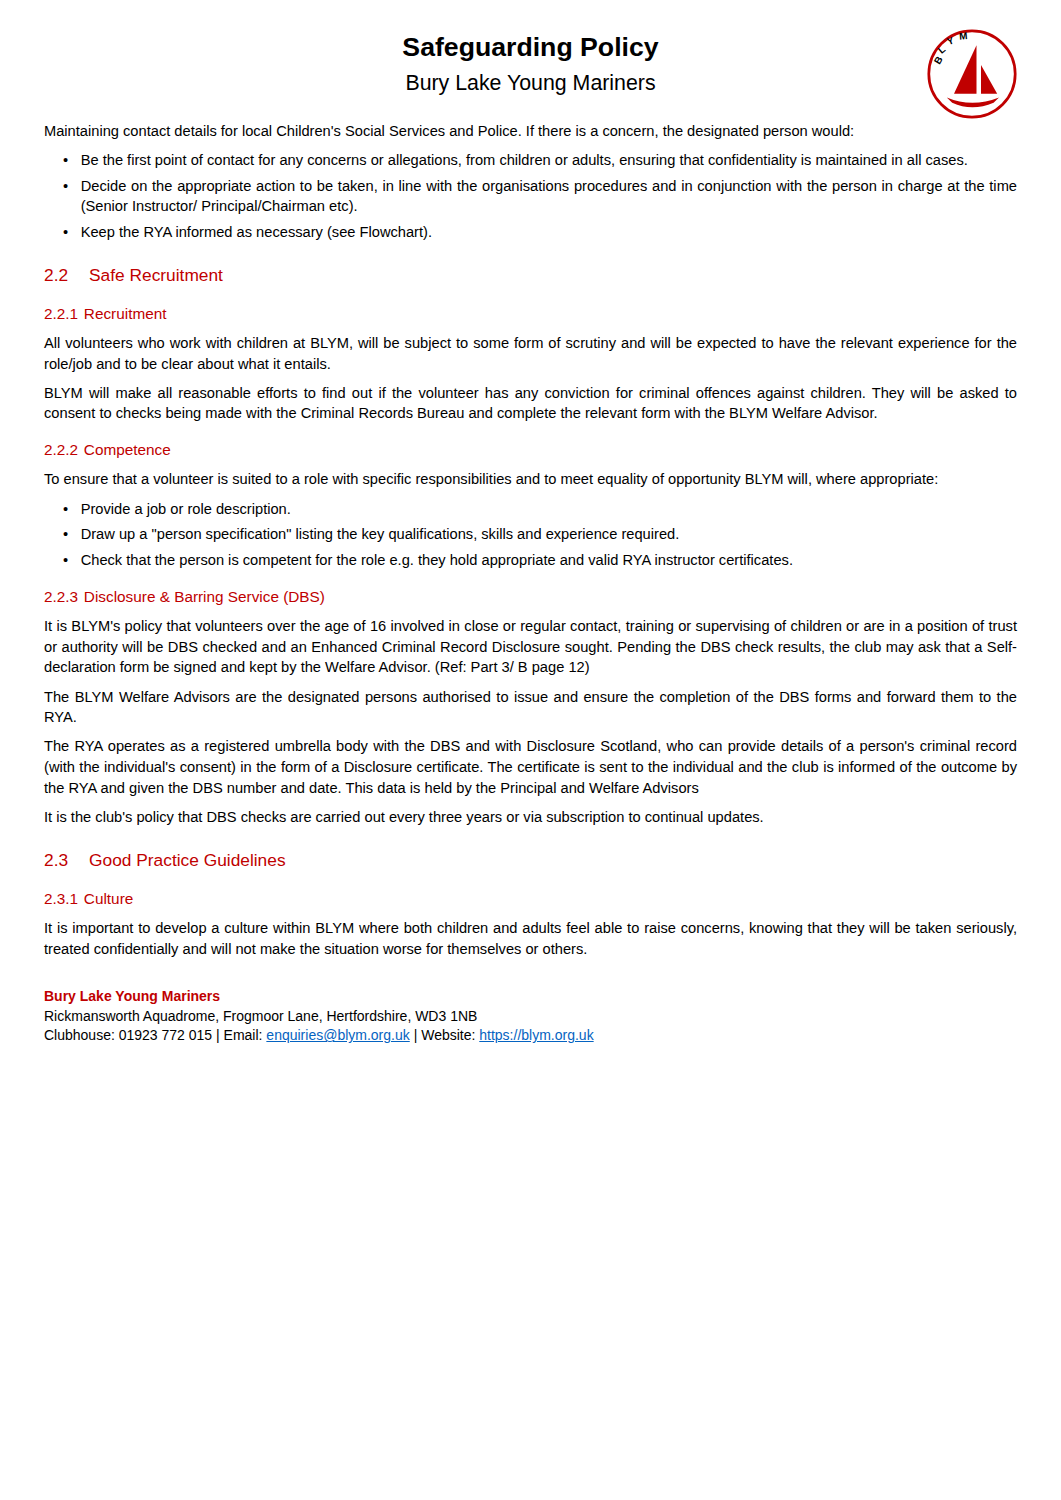B L Y M
Safeguarding Policy
Bury Lake Young Mariners
Maintaining contact details for local Children's Social Services and Police. If there is a concern, the designated person would:
Be the first point of contact for any concerns or allegations, from children or adults, ensuring that confidentiality is maintained in all cases.
Decide on the appropriate action to be taken, in line with the organisations procedures and in conjunction with the person in charge at the time (Senior Instructor/ Principal/Chairman etc).
Keep the RYA informed as necessary (see Flowchart).
2.2 Safe Recruitment
2.2.1 Recruitment
All volunteers who work with children at BLYM, will be subject to some form of scrutiny and will be expected to have the relevant experience for the role/job and to be clear about what it entails.
BLYM will make all reasonable efforts to find out if the volunteer has any conviction for criminal offences against children. They will be asked to consent to checks being made with the Criminal Records Bureau and complete the relevant form with the BLYM Welfare Advisor.
2.2.2 Competence
To ensure that a volunteer is suited to a role with specific responsibilities and to meet equality of opportunity BLYM will, where appropriate:
Provide a job or role description.
Draw up a "person specification" listing the key qualifications, skills and experience required.
Check that the person is competent for the role e.g. they hold appropriate and valid RYA instructor certificates.
2.2.3 Disclosure & Barring Service (DBS)
It is BLYM's policy that volunteers over the age of 16 involved in close or regular contact, training or supervising of children or are in a position of trust or authority will be DBS checked and an Enhanced Criminal Record Disclosure sought. Pending the DBS check results, the club may ask that a Self-declaration form be signed and kept by the Welfare Advisor. (Ref: Part 3/ B page 12)
The BLYM Welfare Advisors are the designated persons authorised to issue and ensure the completion of the DBS forms and forward them to the RYA.
The RYA operates as a registered umbrella body with the DBS and with Disclosure Scotland, who can provide details of a person's criminal record (with the individual's consent) in the form of a Disclosure certificate. The certificate is sent to the individual and the club is informed of the outcome by the RYA and given the DBS number and date. This data is held by the Principal and Welfare Advisors
It is the club's policy that DBS checks are carried out every three years or via subscription to continual updates.
2.3 Good Practice Guidelines
2.3.1 Culture
It is important to develop a culture within BLYM where both children and adults feel able to raise concerns, knowing that they will be taken seriously, treated confidentially and will not make the situation worse for themselves or others.
Bury Lake Young Mariners
Rickmansworth Aquadrome, Frogmoor Lane, Hertfordshire, WD3 1NB
Clubhouse: 01923 772 015 | Email: enquiries@blym.org.uk | Website: https://blym.org.uk